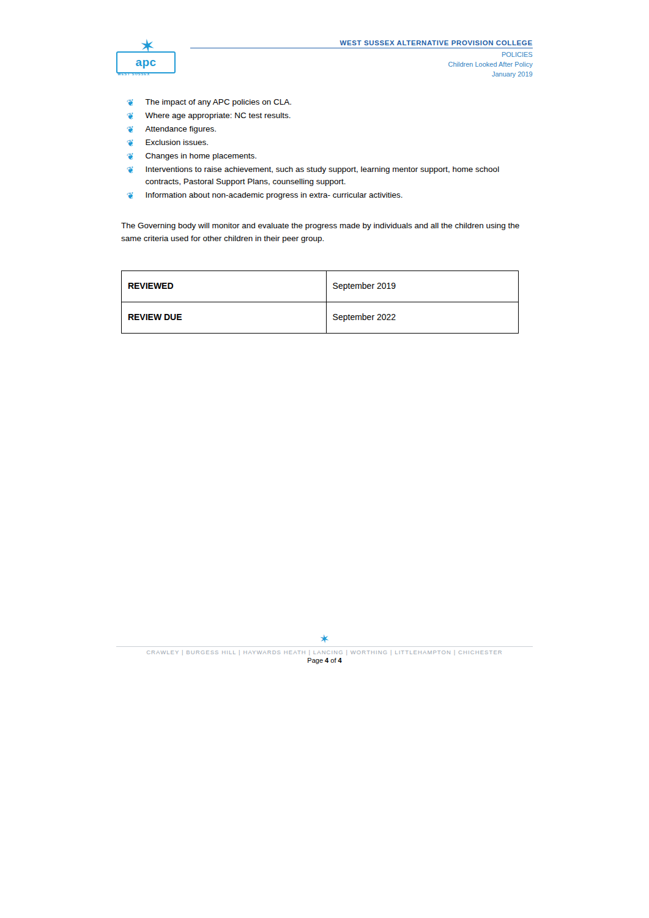✶
apc
WEST SUSSEX
WEST SUSSEX ALTERNATIVE PROVISION COLLEGE
POLICIES
Children Looked After Policy
January 2019
The impact of any APC policies on CLA.
Where age appropriate: NC test results.
Attendance figures.
Exclusion issues.
Changes in home placements.
Interventions to raise achievement, such as study support, learning mentor support, home school contracts, Pastoral Support Plans, counselling support.
Information about non-academic progress in extra- curricular activities.
The Governing body will monitor and evaluate the progress made by individuals and all the children using the same criteria used for other children in their peer group.
| REVIEWED | September 2019 |
| REVIEW DUE | September 2022 |
✶
CRAWLEY | BURGESS HILL | HAYWARDS HEATH | LANCING | WORTHING | LITTLEHAMPTON | CHICHESTER
Page 4 of 4